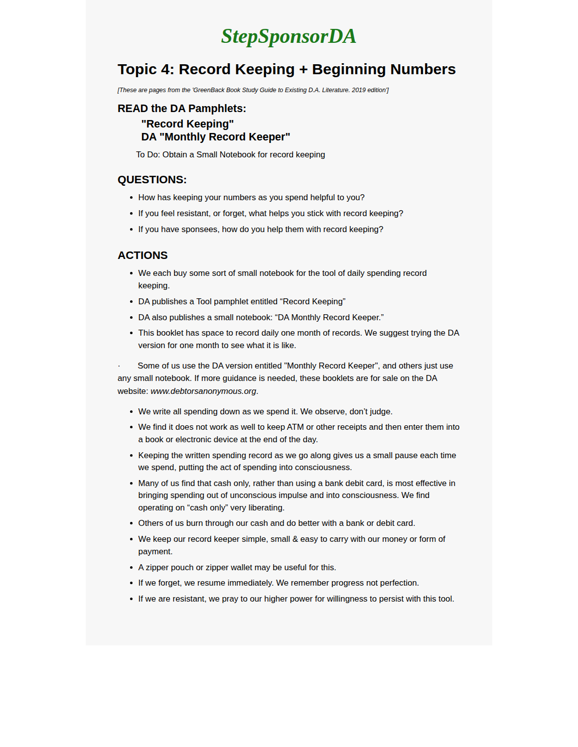StepSponsorDA
Topic 4: Record Keeping + Beginning Numbers
[These are pages from the 'GreenBack Book Study Guide to Existing D.A. Literature. 2019 edition']
READ the DA Pamphlets:
"Record Keeping"
DA "Monthly Record Keeper"
To Do: Obtain a Small Notebook for record keeping
QUESTIONS:
How has keeping your numbers as you spend helpful to you?
If you feel resistant, or forget, what helps you stick with record keeping?
If you have sponsees, how do you help them with record keeping?
ACTIONS
We each buy some sort of small notebook for the tool of daily spending record keeping.
DA publishes a Tool pamphlet entitled “Record Keeping”
DA also publishes a small notebook: “DA Monthly Record Keeper.”
This booklet has space to record daily one month of records. We suggest trying the DA version for one month to see what it is like.
·Some of us use the DA version entitled "Monthly Record Keeper", and others just use any small notebook. If more guidance is needed, these booklets are for sale on the DA website: www.debtorsanonymous.org.
We write all spending down as we spend it. We observe, don’t judge.
We find it does not work as well to keep ATM or other receipts and then enter them into a book or electronic device at the end of the day.
Keeping the written spending record as we go along gives us a small pause each time we spend, putting the act of spending into consciousness.
Many of us find that cash only, rather than using a bank debit card, is most effective in bringing spending out of unconscious impulse and into consciousness. We find operating on “cash only” very liberating.
Others of us burn through our cash and do better with a bank or debit card.
We keep our record keeper simple, small & easy to carry with our money or form of payment.
A zipper pouch or zipper wallet may be useful for this.
If we forget, we resume immediately. We remember progress not perfection.
If we are resistant, we pray to our higher power for willingness to persist with this tool.